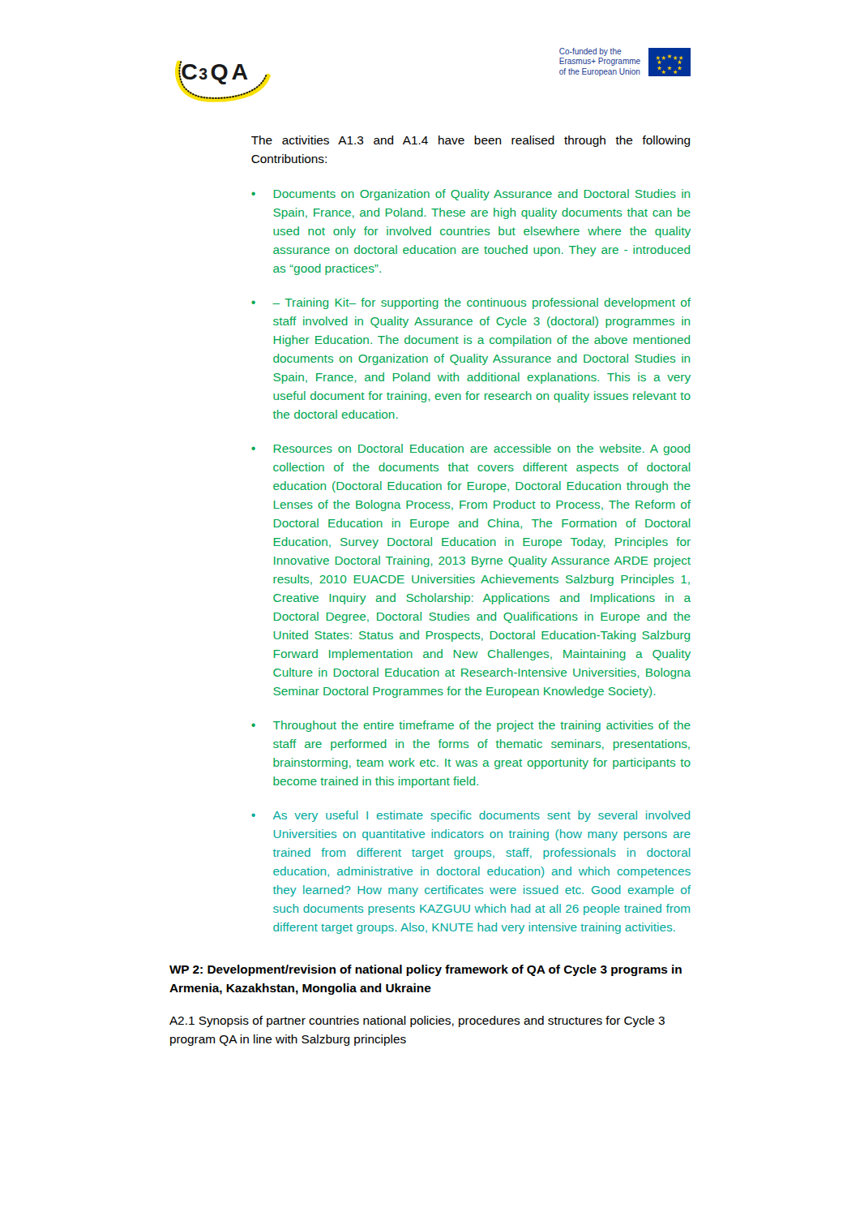C 3 Q A
Co-funded by the
Erasmus+ Programme
of the European Union
The activities A1.3 and A1.4 have been realised through the following Contributions:
Documents on Organization of Quality Assurance and Doctoral Studies in Spain, France, and Poland. These are high quality documents that can be used not only for involved countries but elsewhere where the quality assurance on doctoral education are touched upon. They are - introduced as “good practices”.
– Training Kit– for supporting the continuous professional development of staff involved in Quality Assurance of Cycle 3 (doctoral) programmes in Higher Education. The document is a compilation of the above mentioned documents on Organization of Quality Assurance and Doctoral Studies in Spain, France, and Poland with additional explanations. This is a very useful document for training, even for research on quality issues relevant to the doctoral education.
Resources on Doctoral Education are accessible on the website. A good collection of the documents that covers different aspects of doctoral education (Doctoral Education for Europe, Doctoral Education through the Lenses of the Bologna Process, From Product to Process, The Reform of Doctoral Education in Europe and China, The Formation of Doctoral Education, Survey Doctoral Education in Europe Today, Principles for Innovative Doctoral Training, 2013 Byrne Quality Assurance ARDE project results, 2010 EUACDE Universities Achievements Salzburg Principles 1, Creative Inquiry and Scholarship: Applications and Implications in a Doctoral Degree, Doctoral Studies and Qualifications in Europe and the United States: Status and Prospects, Doctoral Education-Taking Salzburg Forward Implementation and New Challenges, Maintaining a Quality Culture in Doctoral Education at Research-Intensive Universities, Bologna Seminar Doctoral Programmes for the European Knowledge Society).
Throughout the entire timeframe of the project the training activities of the staff are performed in the forms of thematic seminars, presentations, brainstorming, team work etc. It was a great opportunity for participants to become trained in this important field.
As very useful I estimate specific documents sent by several involved Universities on quantitative indicators on training (how many persons are trained from different target groups, staff, professionals in doctoral education, administrative in doctoral education) and which competences they learned? How many certificates were issued etc. Good example of such documents presents KAZGUU which had at all 26 people trained from different target groups. Also, KNUTE had very intensive training activities.
WP 2: Development/revision of national policy framework of QA of Cycle 3 programs in Armenia, Kazakhstan, Mongolia and Ukraine
A2.1 Synopsis of partner countries national policies, procedures and structures for Cycle 3 program QA in line with Salzburg principles